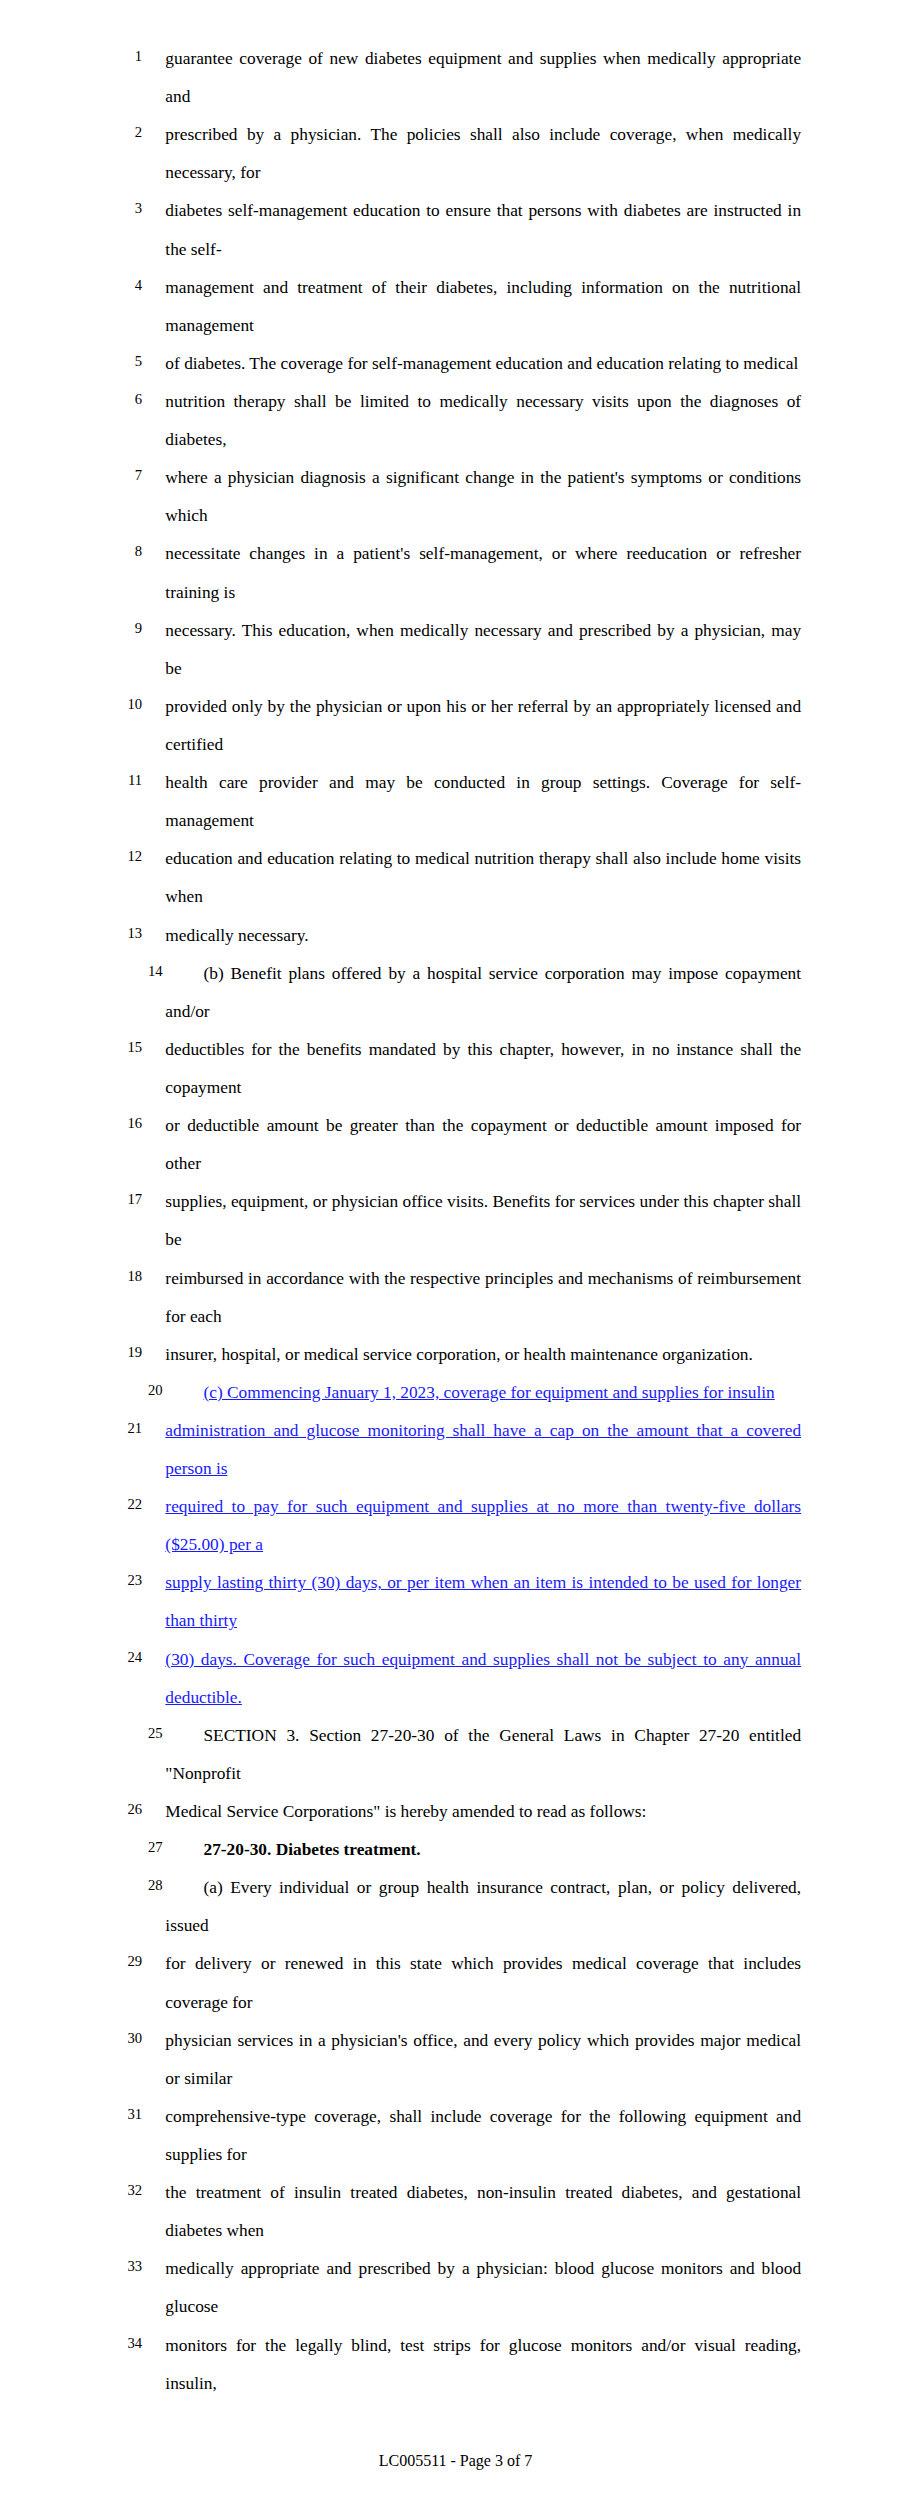guarantee coverage of new diabetes equipment and supplies when medically appropriate and
prescribed by a physician. The policies shall also include coverage, when medically necessary, for
diabetes self-management education to ensure that persons with diabetes are instructed in the self-
management and treatment of their diabetes, including information on the nutritional management
of diabetes. The coverage for self-management education and education relating to medical
nutrition therapy shall be limited to medically necessary visits upon the diagnoses of diabetes,
where a physician diagnosis a significant change in the patient's symptoms or conditions which
necessitate changes in a patient's self-management, or where reeducation or refresher training is
necessary. This education, when medically necessary and prescribed by a physician, may be
provided only by the physician or upon his or her referral by an appropriately licensed and certified
health care provider and may be conducted in group settings. Coverage for self-management
education and education relating to medical nutrition therapy shall also include home visits when
medically necessary.
(b) Benefit plans offered by a hospital service corporation may impose copayment and/or
deductibles for the benefits mandated by this chapter, however, in no instance shall the copayment
or deductible amount be greater than the copayment or deductible amount imposed for other
supplies, equipment, or physician office visits. Benefits for services under this chapter shall be
reimbursed in accordance with the respective principles and mechanisms of reimbursement for each
insurer, hospital, or medical service corporation, or health maintenance organization.
(c) Commencing January 1, 2023, coverage for equipment and supplies for insulin
administration and glucose monitoring shall have a cap on the amount that a covered person is
required to pay for such equipment and supplies at no more than twenty-five dollars ($25.00) per a
supply lasting thirty (30) days, or per item when an item is intended to be used for longer than thirty
(30) days. Coverage for such equipment and supplies shall not be subject to any annual deductible.
SECTION 3. Section 27-20-30 of the General Laws in Chapter 27-20 entitled "Nonprofit
Medical Service Corporations" is hereby amended to read as follows:
27-20-30. Diabetes treatment.
(a) Every individual or group health insurance contract, plan, or policy delivered, issued
for delivery or renewed in this state which provides medical coverage that includes coverage for
physician services in a physician's office, and every policy which provides major medical or similar
comprehensive-type coverage, shall include coverage for the following equipment and supplies for
the treatment of insulin treated diabetes, non-insulin treated diabetes, and gestational diabetes when
medically appropriate and prescribed by a physician: blood glucose monitors and blood glucose
monitors for the legally blind, test strips for glucose monitors and/or visual reading, insulin,
LC005511 - Page 3 of 7